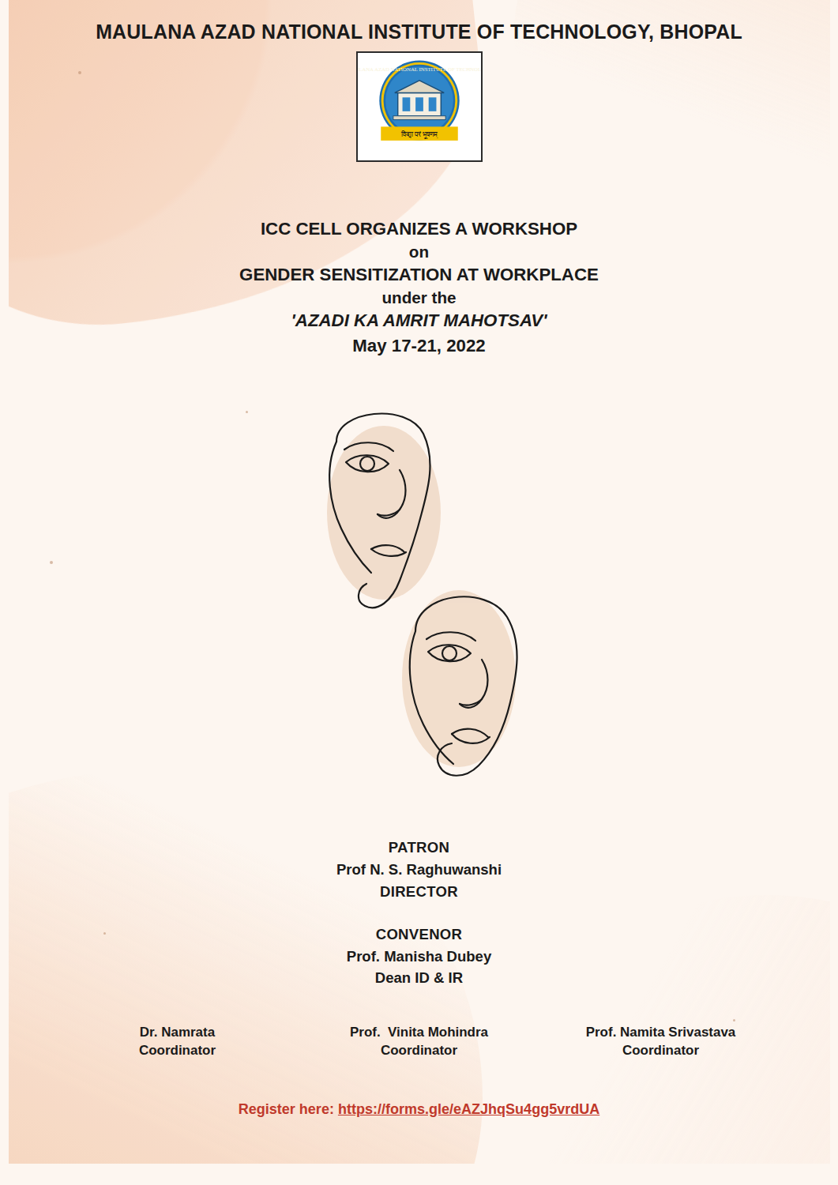Maulana Azad National Institute of Technology, Bhopal
MAULANA AZAD NATIONAL INSTITUTE OF TECHNOLOGY विद्या परं भूषणम्
ICC Cell Organizes a Workshop
on
Gender Sensitization at Workplace
under the
'Azadi Ka Amrit Mahotsav'
May 17-21, 2022
PATRON
Prof N. S. Raghuwanshi
DIRECTOR
CONVENOR
Prof. Manisha Dubey
Dean ID & IR
Dr. Namrata Coordinator
Prof. Vinita Mohindra Coordinator
Prof. Namita Srivastava Coordinator
Register here: https://forms.gle/eAZJhqSu4gg5vrdUA